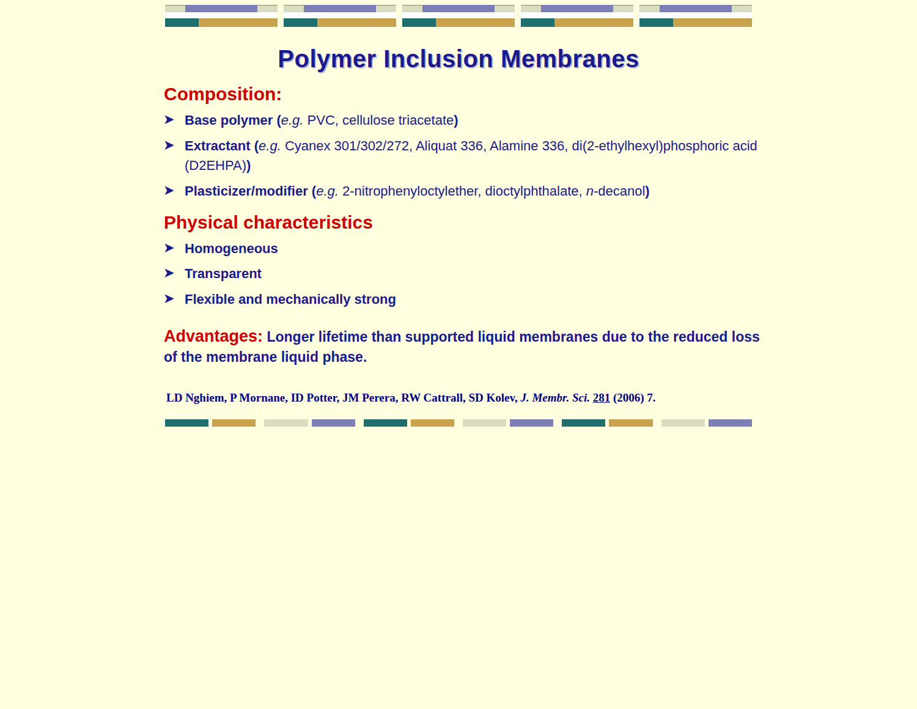Polymer Inclusion Membranes
Composition:
Base polymer (e.g. PVC, cellulose triacetate)
Extractant (e.g. Cyanex 301/302/272, Aliquat 336, Alamine 336, di(2-ethylhexyl)phosphoric acid (D2EHPA))
Plasticizer/modifier (e.g. 2-nitrophenyloctylether, dioctylphthalate, n-decanol)
Physical characteristics
Homogeneous
Transparent
Flexible and mechanically strong
Advantages: Longer lifetime than supported liquid membranes due to the reduced loss of the membrane liquid phase.
LD Nghiem, P Mornane, ID Potter, JM Perera, RW Cattrall, SD Kolev, J. Membr. Sci. 281 (2006) 7.